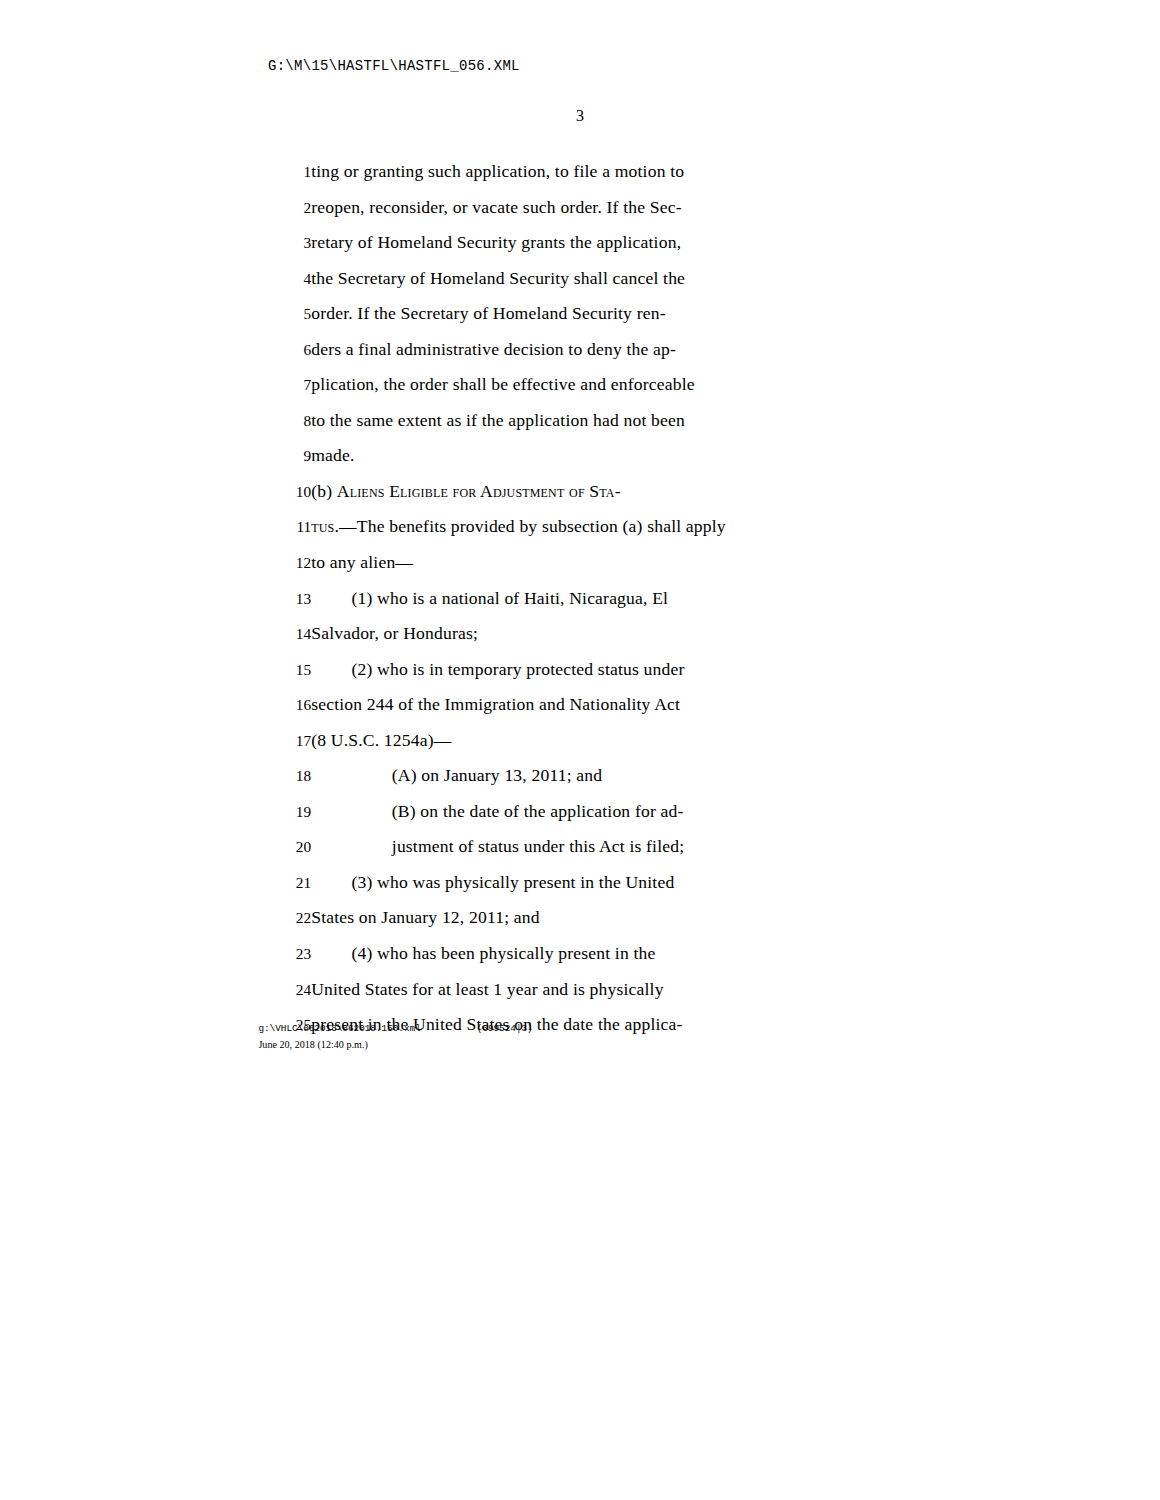G:\M\15\HASTFL\HASTFL_056.XML
3
| 1 | ting or granting such application, to file a motion to |
| 2 | reopen, reconsider, or vacate such order. If the Sec- |
| 3 | retary of Homeland Security grants the application, |
| 4 | the Secretary of Homeland Security shall cancel the |
| 5 | order. If the Secretary of Homeland Security ren- |
| 6 | ders a final administrative decision to deny the ap- |
| 7 | plication, the order shall be effective and enforceable |
| 8 | to the same extent as if the application had not been |
| 9 | made. |
| 10 | (b) Aliens Eligible for Adjustment of Sta- |
| 11 | tus .—The benefits provided by subsection (a) shall apply |
| 12 | to any alien— |
| 13 | (1) who is a national of Haiti, Nicaragua, El |
| 14 | Salvador, or Honduras; |
| 15 | (2) who is in temporary protected status under |
| 16 | section 244 of the Immigration and Nationality Act |
| 17 | (8 U.S.C. 1254a)— |
| 18 | (A) on January 13, 2011; and |
| 19 | (B) on the date of the application for ad- |
| 20 | justment of status under this Act is filed; |
| 21 | (3) who was physically present in the United |
| 22 | States on January 12, 2011; and |
| 23 | (4) who has been physically present in the |
| 24 | United States for at least 1 year and is physically |
| 25 | present in the United States on the date the applica- |
g:\VHLC\062018\062018.150.xml (699524|3)
June 20, 2018 (12:40 p.m.)